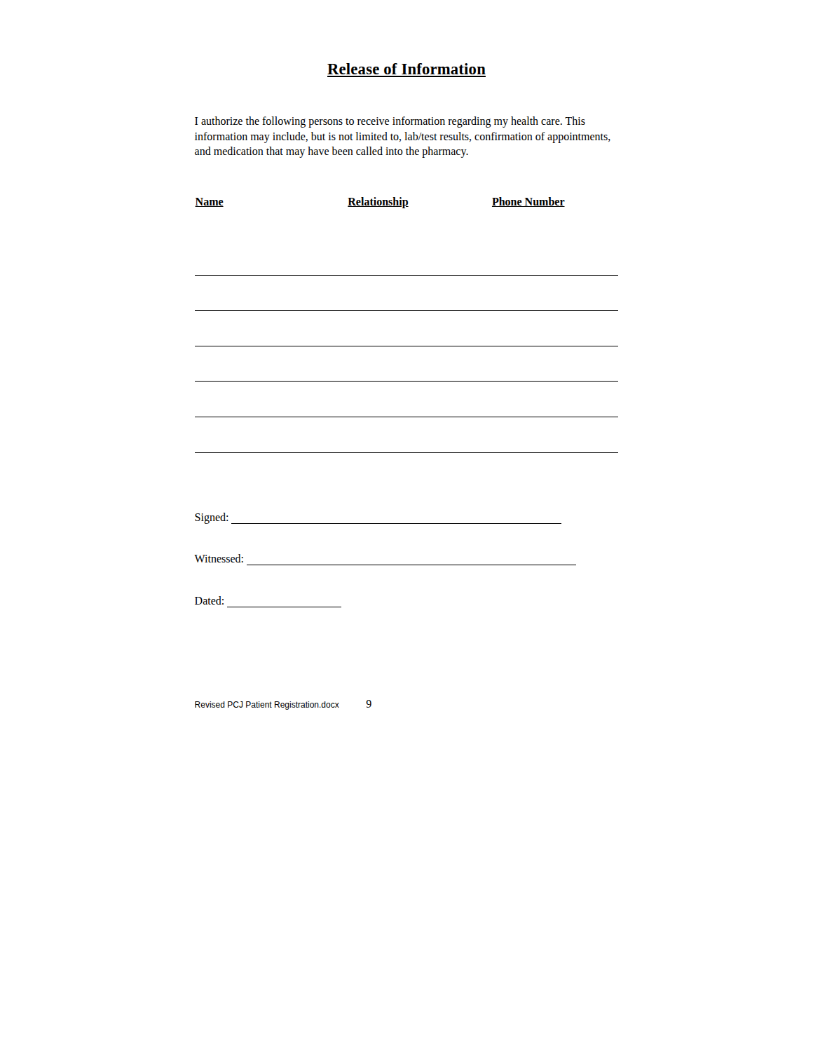Release of Information
I authorize the following persons to receive information regarding my health care. This information may include, but is not limited to, lab/test results, confirmation of appointments, and medication that may have been called into the pharmacy.
| Name | Relationship | Phone Number |
| --- | --- | --- |
Signed:
Witnessed:
Dated:
Revised PCJ Patient Registration.docx 9